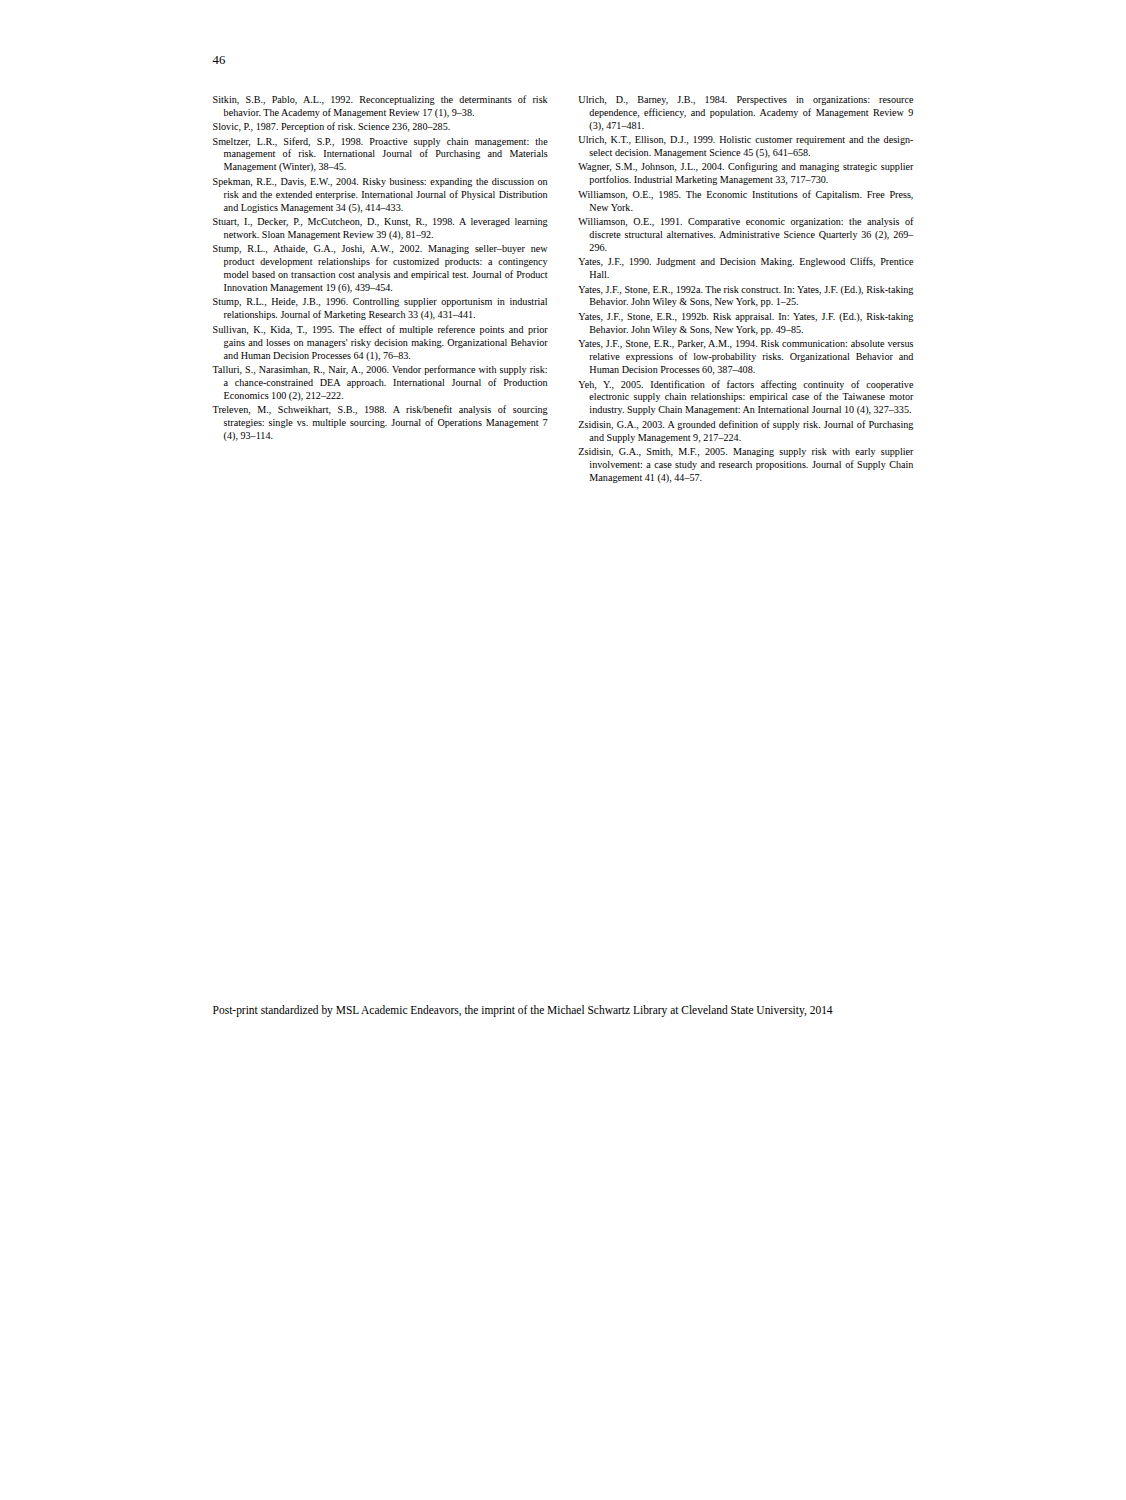46
Sitkin, S.B., Pablo, A.L., 1992. Reconceptualizing the determinants of risk behavior. The Academy of Management Review 17 (1), 9–38.
Slovic, P., 1987. Perception of risk. Science 236, 280–285.
Smeltzer, L.R., Siferd, S.P., 1998. Proactive supply chain management: the management of risk. International Journal of Purchasing and Materials Management (Winter), 38–45.
Spekman, R.E., Davis, E.W., 2004. Risky business: expanding the discussion on risk and the extended enterprise. International Journal of Physical Distribution and Logistics Management 34 (5), 414–433.
Stuart, I., Decker, P., McCutcheon, D., Kunst, R., 1998. A leveraged learning network. Sloan Management Review 39 (4), 81–92.
Stump, R.L., Athaide, G.A., Joshi, A.W., 2002. Managing seller–buyer new product development relationships for customized products: a contingency model based on transaction cost analysis and empirical test. Journal of Product Innovation Management 19 (6), 439–454.
Stump, R.L., Heide, J.B., 1996. Controlling supplier opportunism in industrial relationships. Journal of Marketing Research 33 (4), 431–441.
Sullivan, K., Kida, T., 1995. The effect of multiple reference points and prior gains and losses on managers' risky decision making. Organizational Behavior and Human Decision Processes 64 (1), 76–83.
Talluri, S., Narasimhan, R., Nair, A., 2006. Vendor performance with supply risk: a chance-constrained DEA approach. International Journal of Production Economics 100 (2), 212–222.
Treleven, M., Schweikhart, S.B., 1988. A risk/benefit analysis of sourcing strategies: single vs. multiple sourcing. Journal of Operations Management 7 (4), 93–114.
Ulrich, D., Barney, J.B., 1984. Perspectives in organizations: resource dependence, efficiency, and population. Academy of Management Review 9 (3), 471–481.
Ulrich, K.T., Ellison, D.J., 1999. Holistic customer requirement and the design-select decision. Management Science 45 (5), 641–658.
Wagner, S.M., Johnson, J.L., 2004. Configuring and managing strategic supplier portfolios. Industrial Marketing Management 33, 717–730.
Williamson, O.E., 1985. The Economic Institutions of Capitalism. Free Press, New York.
Williamson, O.E., 1991. Comparative economic organization: the analysis of discrete structural alternatives. Administrative Science Quarterly 36 (2), 269–296.
Yates, J.F., 1990. Judgment and Decision Making. Englewood Cliffs, Prentice Hall.
Yates, J.F., Stone, E.R., 1992a. The risk construct. In: Yates, J.F. (Ed.), Risk-taking Behavior. John Wiley & Sons, New York, pp. 1–25.
Yates, J.F., Stone, E.R., 1992b. Risk appraisal. In: Yates, J.F. (Ed.), Risk-taking Behavior. John Wiley & Sons, New York, pp. 49–85.
Yates, J.F., Stone, E.R., Parker, A.M., 1994. Risk communication: absolute versus relative expressions of low-probability risks. Organizational Behavior and Human Decision Processes 60, 387–408.
Yeh, Y., 2005. Identification of factors affecting continuity of cooperative electronic supply chain relationships: empirical case of the Taiwanese motor industry. Supply Chain Management: An International Journal 10 (4), 327–335.
Zsidisin, G.A., 2003. A grounded definition of supply risk. Journal of Purchasing and Supply Management 9, 217–224.
Zsidisin, G.A., Smith, M.F., 2005. Managing supply risk with early supplier involvement: a case study and research propositions. Journal of Supply Chain Management 41 (4), 44–57.
Post-print standardized by MSL Academic Endeavors, the imprint of the Michael Schwartz Library at Cleveland State University, 2014